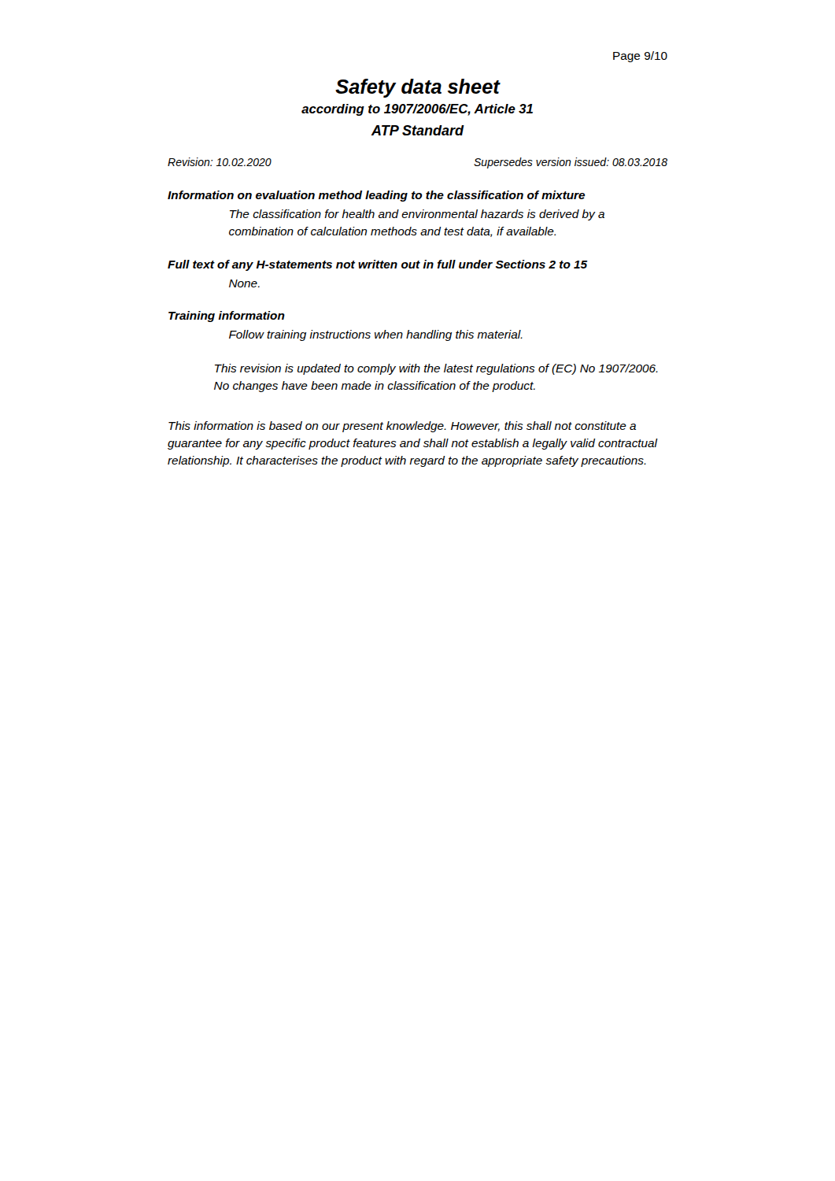Page 9/10
Safety data sheet
according to 1907/2006/EC, Article 31
ATP Standard
Revision: 10.02.2020 Supersedes version issued: 08.03.2018
Information on evaluation method leading to the classification of mixture
The classification for health and environmental hazards is derived by a combination of calculation methods and test data, if available.
Full text of any H-statements not written out in full under Sections 2 to 15
None.
Training information
Follow training instructions when handling this material.
This revision is updated to comply with the latest regulations of (EC) No 1907/2006. No changes have been made in classification of the product.
This information is based on our present knowledge. However, this shall not constitute a guarantee for any specific product features and shall not establish a legally valid contractual relationship. It characterises the product with regard to the appropriate safety precautions.